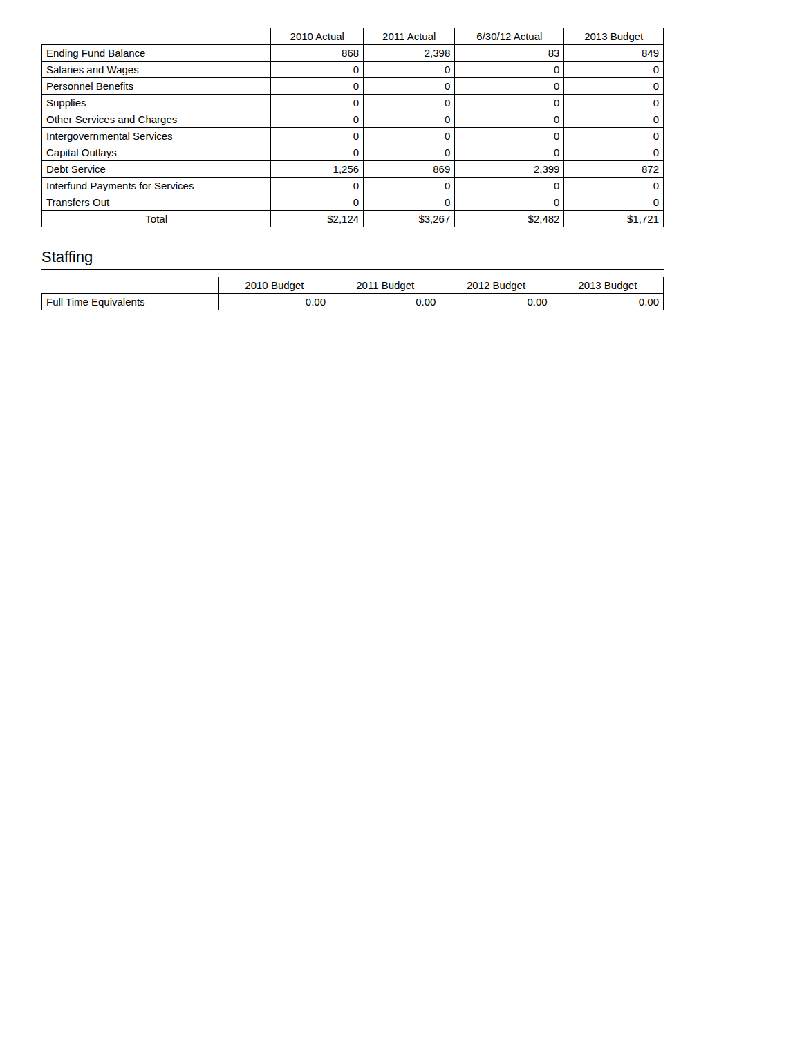| | 2010 Actual | 2011 Actual | 6/30/12 Actual | 2013 Budget |
| --- | --- | --- | --- | --- |
| Ending Fund Balance | 868 | 2,398 | 83 | 849 |
| Salaries and Wages | 0 | 0 | 0 | 0 |
| Personnel Benefits | 0 | 0 | 0 | 0 |
| Supplies | 0 | 0 | 0 | 0 |
| Other Services and Charges | 0 | 0 | 0 | 0 |
| Intergovernmental Services | 0 | 0 | 0 | 0 |
| Capital Outlays | 0 | 0 | 0 | 0 |
| Debt Service | 1,256 | 869 | 2,399 | 872 |
| Interfund Payments for Services | 0 | 0 | 0 | 0 |
| Transfers Out | 0 | 0 | 0 | 0 |
| Total | $2,124 | $3,267 | $2,482 | $1,721 |
Staffing
| | 2010 Budget | 2011 Budget | 2012 Budget | 2013 Budget |
| --- | --- | --- | --- | --- |
| Full Time Equivalents | 0.00 | 0.00 | 0.00 | 0.00 |